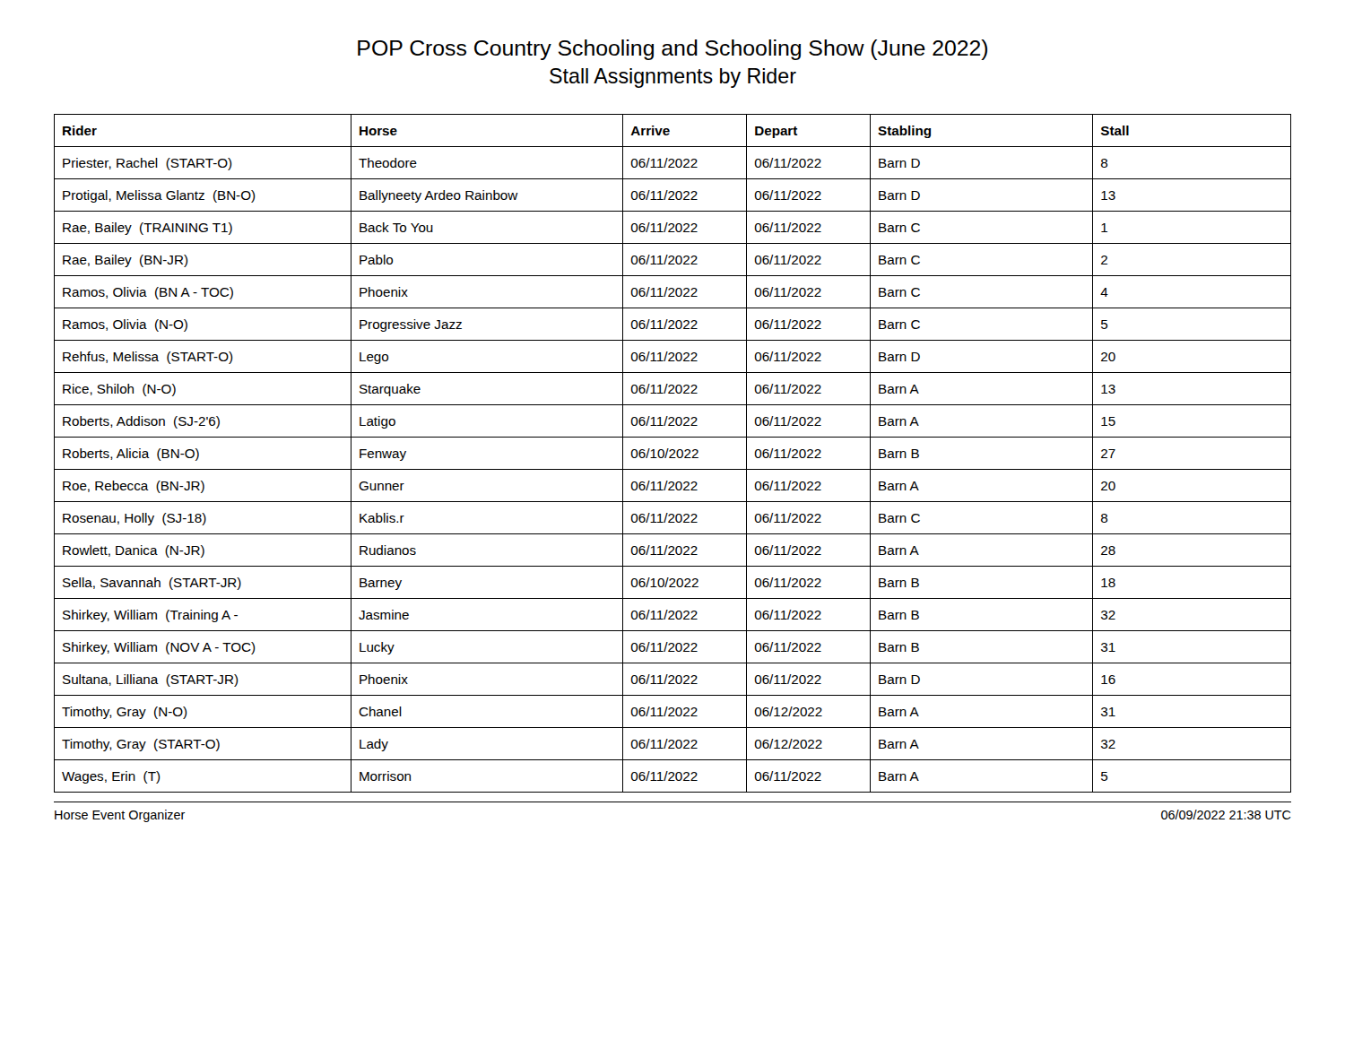POP Cross Country Schooling and Schooling Show (June 2022)
Stall Assignments by Rider
| Rider | Horse | Arrive | Depart | Stabling | Stall |
| --- | --- | --- | --- | --- | --- |
| Priester, Rachel (START-O) | Theodore | 06/11/2022 | 06/11/2022 | Barn D | 8 |
| Protigal, Melissa Glantz (BN-O) | Ballyneety Ardeo Rainbow | 06/11/2022 | 06/11/2022 | Barn D | 13 |
| Rae, Bailey (TRAINING T1) | Back To You | 06/11/2022 | 06/11/2022 | Barn C | 1 |
| Rae, Bailey (BN-JR) | Pablo | 06/11/2022 | 06/11/2022 | Barn C | 2 |
| Ramos, Olivia (BN A - TOC) | Phoenix | 06/11/2022 | 06/11/2022 | Barn C | 4 |
| Ramos, Olivia (N-O) | Progressive Jazz | 06/11/2022 | 06/11/2022 | Barn C | 5 |
| Rehfus, Melissa (START-O) | Lego | 06/11/2022 | 06/11/2022 | Barn D | 20 |
| Rice, Shiloh (N-O) | Starquake | 06/11/2022 | 06/11/2022 | Barn A | 13 |
| Roberts, Addison (SJ-2'6) | Latigo | 06/11/2022 | 06/11/2022 | Barn A | 15 |
| Roberts, Alicia (BN-O) | Fenway | 06/10/2022 | 06/11/2022 | Barn B | 27 |
| Roe, Rebecca (BN-JR) | Gunner | 06/11/2022 | 06/11/2022 | Barn A | 20 |
| Rosenau, Holly (SJ-18) | Kablis.r | 06/11/2022 | 06/11/2022 | Barn C | 8 |
| Rowlett, Danica (N-JR) | Rudianos | 06/11/2022 | 06/11/2022 | Barn A | 28 |
| Sella, Savannah (START-JR) | Barney | 06/10/2022 | 06/11/2022 | Barn B | 18 |
| Shirkey, William (Training A - | Jasmine | 06/11/2022 | 06/11/2022 | Barn B | 32 |
| Shirkey, William (NOV A - TOC) | Lucky | 06/11/2022 | 06/11/2022 | Barn B | 31 |
| Sultana, Lilliana (START-JR) | Phoenix | 06/11/2022 | 06/11/2022 | Barn D | 16 |
| Timothy, Gray (N-O) | Chanel | 06/11/2022 | 06/12/2022 | Barn A | 31 |
| Timothy, Gray (START-O) | Lady | 06/11/2022 | 06/12/2022 | Barn A | 32 |
| Wages, Erin (T) | Morrison | 06/11/2022 | 06/11/2022 | Barn A | 5 |
Horse Event Organizer 06/09/2022 21:38 UTC